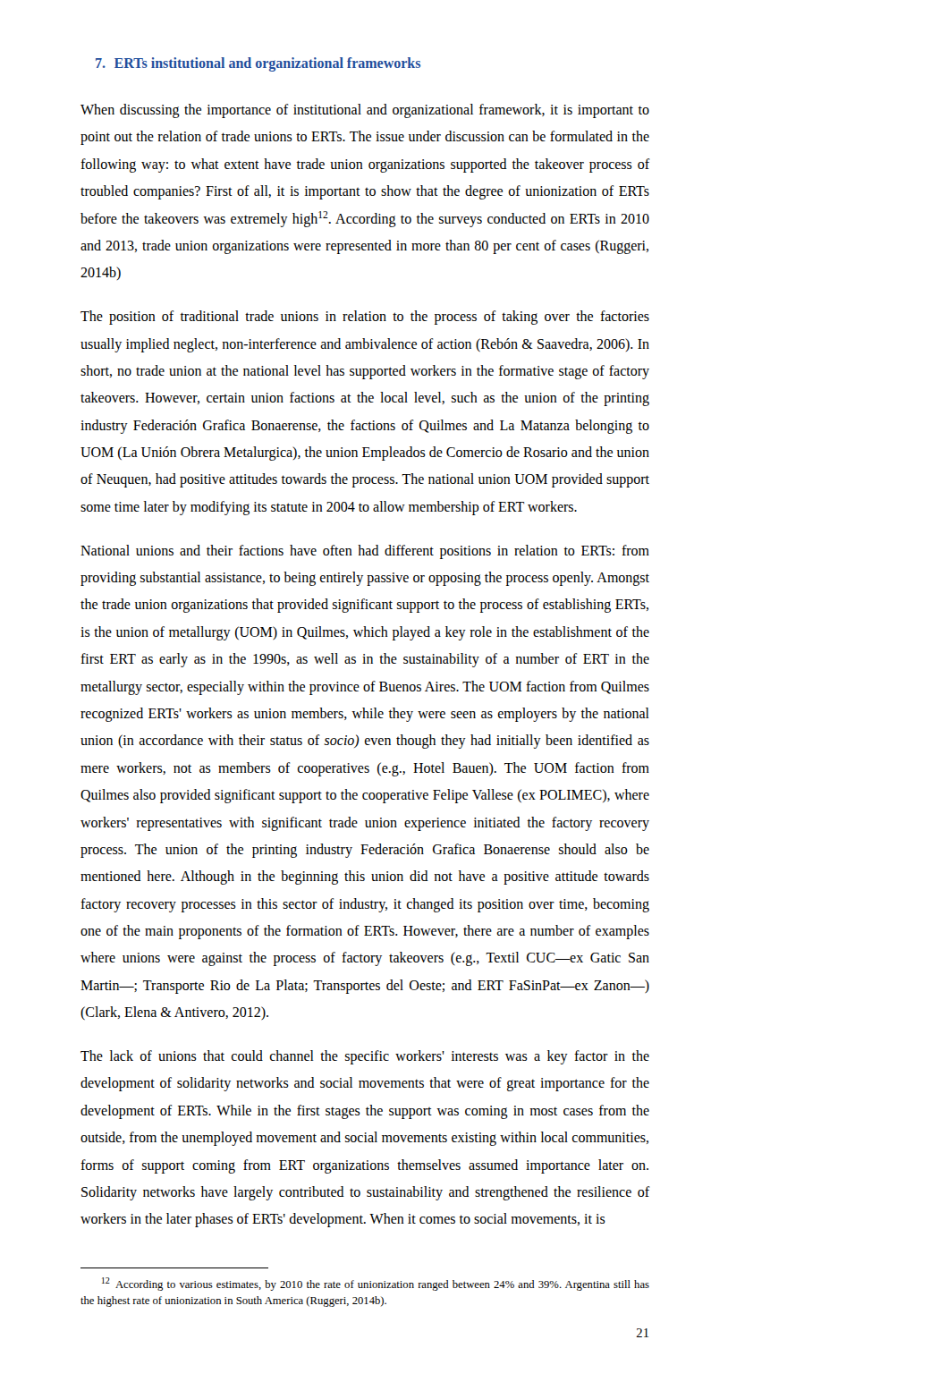7. ERTs institutional and organizational frameworks
When discussing the importance of institutional and organizational framework, it is important to point out the relation of trade unions to ERTs. The issue under discussion can be formulated in the following way: to what extent have trade union organizations supported the takeover process of troubled companies? First of all, it is important to show that the degree of unionization of ERTs before the takeovers was extremely high12. According to the surveys conducted on ERTs in 2010 and 2013, trade union organizations were represented in more than 80 per cent of cases (Ruggeri, 2014b)
The position of traditional trade unions in relation to the process of taking over the factories usually implied neglect, non-interference and ambivalence of action (Rebón & Saavedra, 2006). In short, no trade union at the national level has supported workers in the formative stage of factory takeovers. However, certain union factions at the local level, such as the union of the printing industry Federación Grafica Bonaerense, the factions of Quilmes and La Matanza belonging to UOM (La Unión Obrera Metalurgica), the union Empleados de Comercio de Rosario and the union of Neuquen, had positive attitudes towards the process. The national union UOM provided support some time later by modifying its statute in 2004 to allow membership of ERT workers.
National unions and their factions have often had different positions in relation to ERTs: from providing substantial assistance, to being entirely passive or opposing the process openly. Amongst the trade union organizations that provided significant support to the process of establishing ERTs, is the union of metallurgy (UOM) in Quilmes, which played a key role in the establishment of the first ERT as early as in the 1990s, as well as in the sustainability of a number of ERT in the metallurgy sector, especially within the province of Buenos Aires. The UOM faction from Quilmes recognized ERTs' workers as union members, while they were seen as employers by the national union (in accordance with their status of socio) even though they had initially been identified as mere workers, not as members of cooperatives (e.g., Hotel Bauen). The UOM faction from Quilmes also provided significant support to the cooperative Felipe Vallese (ex POLIMEC), where workers' representatives with significant trade union experience initiated the factory recovery process. The union of the printing industry Federación Grafica Bonaerense should also be mentioned here. Although in the beginning this union did not have a positive attitude towards factory recovery processes in this sector of industry, it changed its position over time, becoming one of the main proponents of the formation of ERTs. However, there are a number of examples where unions were against the process of factory takeovers (e.g., Textil CUC—ex Gatic San Martin—; Transporte Rio de La Plata; Transportes del Oeste; and ERT FaSinPat—ex Zanon—) (Clark, Elena & Antivero, 2012).
The lack of unions that could channel the specific workers' interests was a key factor in the development of solidarity networks and social movements that were of great importance for the development of ERTs. While in the first stages the support was coming in most cases from the outside, from the unemployed movement and social movements existing within local communities, forms of support coming from ERT organizations themselves assumed importance later on. Solidarity networks have largely contributed to sustainability and strengthened the resilience of workers in the later phases of ERTs' development. When it comes to social movements, it is
12 According to various estimates, by 2010 the rate of unionization ranged between 24% and 39%. Argentina still has the highest rate of unionization in South America (Ruggeri, 2014b).
21